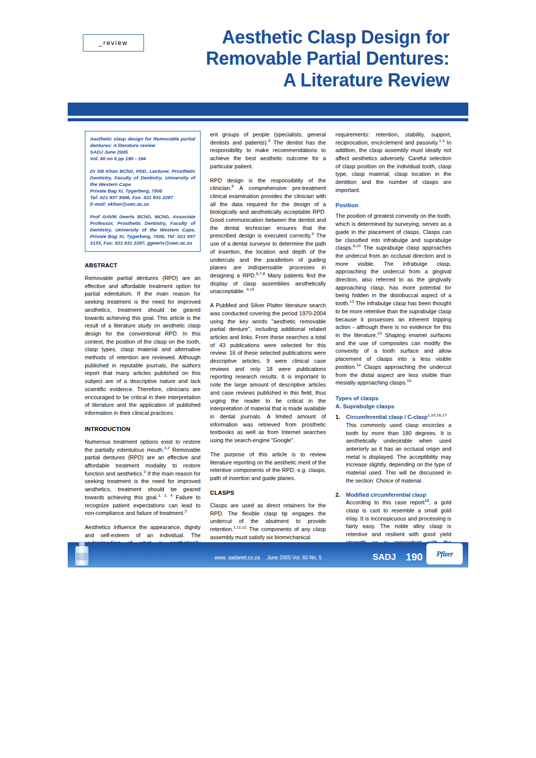_review
Aesthetic Clasp Design for
Removable Partial Dentures:
A Literature Review
Aesthetic clasp design for Removable partial dentures: A literature review
SADJ June 2005
Vol. 60 no 5 pp 190 - 194
Dr SB Khan BChD, PDD, Lecturer, Prosthetic Dentistry, Faculty of Dentistry, University of the Western Cape
Private Bag XI, Tygerberg, 7505
Tel: 021 937 3006, Fax: 021 931 2287
E-mail: skhan@uwc.ac.za
Prof GAVM Geerts BChD, MChD, Associate Professor, Prosthetic Dentistry, Faculty of Dentistry, University of the Western Cape, Private Bag XI, Tygerberg, 7505, Tel: 021 937 3133, Fax: 021 931 2287, ggeerts@uwc.ac.za
ABSTRACT
Removable partial dentures (RPD) are an effective and affordable treatment option for partial edentulism. If the main reason for seeking treatment is the need for improved aesthetics, treatment should be geared towards achieving this goal. This article is the result of a literature study on aesthetic clasp design for the conventional RPD. In this context, the position of the clasp on the tooth, clasp types, clasp material and alternative methods of retention are reviewed. Although published in reputable journals, the authors report that many articles published on this subject are of a descriptive nature and lack scientific evidence. Therefore, clinicians are encouraged to be critical in their interpretation of literature and the application of published information in their clinical practices.
INTRODUCTION
Numerous treatment options exist to restore the partially edentulous mouth.1,2 Removable partial dentures (RPD) are an effective and affordable treatment modality to restore function and aesthetics.3 If the main reason for seeking treatment is the need for improved aesthetics, treatment should be geared towards achieving this goal.1, 2, 4 Failure to recognize patient expectations can lead to non-compliance and failure of treatment.2
Aesthetics influence the appearance, dignity and self-esteem of an individual. The understanding of what is aesthetically acceptable or not varies for differ-
ent groups of people (specialists, general dentists and patients).4 The dentist has the responsibility to make recommendations to achieve the best aesthetic outcome for a particular patient.
RPD design is the responsibility of the clinician.5 A comprehensive pre-treatment clinical examination provides the clinician with all the data required for the design of a biologically and aesthetically acceptable RPD. Good communication between the dentist and the dental technician ensures that the prescribed design is executed correctly.4 The use of a dental surveyor to determine the path of insertion, the location and depth of the undercuts and the parallelism of guiding planes are indispensable processes in designing a RPD.6,7,8 Many patients find the display of clasp assemblies aesthetically unacceptable. 9,10
A PubMed and Silver Platter literature search was conducted covering the period 1970-2004 using the key words "aesthetic removable partial denture", including additional related articles and links. From these searches a total of 43 publications were selected for this review. 16 of these selected publications were descriptive articles, 9 were clinical case reviews and only 18 were publications reporting research results. It is important to note the large amount of descriptive articles and case reviews published in this field, thus urging the reader to be critical in the interpretation of material that is made available in dental journals. A limited amount of information was retrieved from prosthetic textbooks as well as from Internet searches using the search-engine "Google".
The purpose of this article is to review literature reporting on the aesthetic merit of the retentive components of the RPD, e.g. clasps, path of insertion and guide planes.
CLASPS
Clasps are used as direct retainers for the RPD. The flexible clasp tip engages the undercut of the abutment to provide retention.1,11,12 The components of any clasp assembly must satisfy six biomechanical
requirements: retention, stability, support, reciprocation, encirclement and passivity.1,3 In addition, the clasp assembly must ideally not affect aesthetics adversely. Careful selection of clasp position on the individual tooth, clasp type, clasp material, clasp location in the dentition and the number of clasps are important.
Position
The position of greatest convexity on the tooth, which is determined by surveying, serves as a guide in the placement of clasps. Clasps can be classified into infrabulge and suprabulge clasps.6,10 The suprabulge clasp approaches the undercut from an occlusal direction and is more visible. The infrabulge clasp, approaching the undercut from a gingival direction, also referred to as the gingivally approaching clasp, has more potential for being hidden in the distobuccal aspect of a tooth.13 The infrabulge clasp has been thought to be more retentive than the suprabulge clasp because it possesses an inherent tripping action - although there is no evidence for this in the literature.10 Shaping enamel surfaces and the use of composites can modify the convexity of a tooth surface and allow placement of clasps into a less visible position.14 Clasps approaching the undercut from the distal aspect are less visible than mesially approaching clasps.15
Types of clasps
A. Suprabulge clasps
1.
Circumferential clasp / C-clasp1,10,16,17
This commonly used clasp encircles a tooth by more than 180 degrees. It is aesthetically undesirable when used anteriorly as it has an occlusal origin and metal is displayed. The acceptibility may increase slightly, depending on the type of material used. This will be discussed in the section: Choice of material.
2.
Modified circumferential clasp
According to this case report18, a gold clasp is cast to resemble a small gold inlay. It is inconspicuous and processing is fairly easy. The noble alloy clasp is retentive and resilient with good yield strength as is concordant with the literature. (Figure 1)
www. sadanet.co.za June 2005 Vol. 60 No. 5
SADJ
190
Pfizer